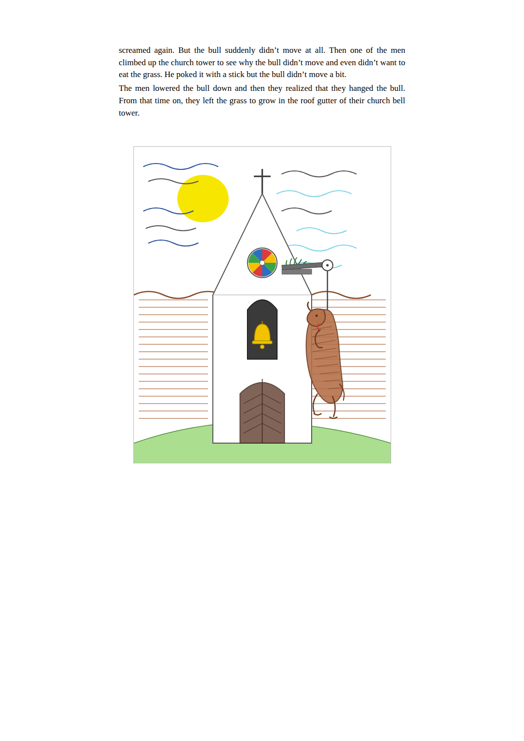screamed again. But the bull suddenly didn’t move at all. Then one of the men climbed up the church tower to see why the bull didn’t move and even didn’t want to eat the grass. He poked it with a stick but the bull didn’t move a bit.
The men lowered the bull down and then they realized that they hanged the bull. From that time on, they left the grass to grow in the roof gutter of their church bell tower.